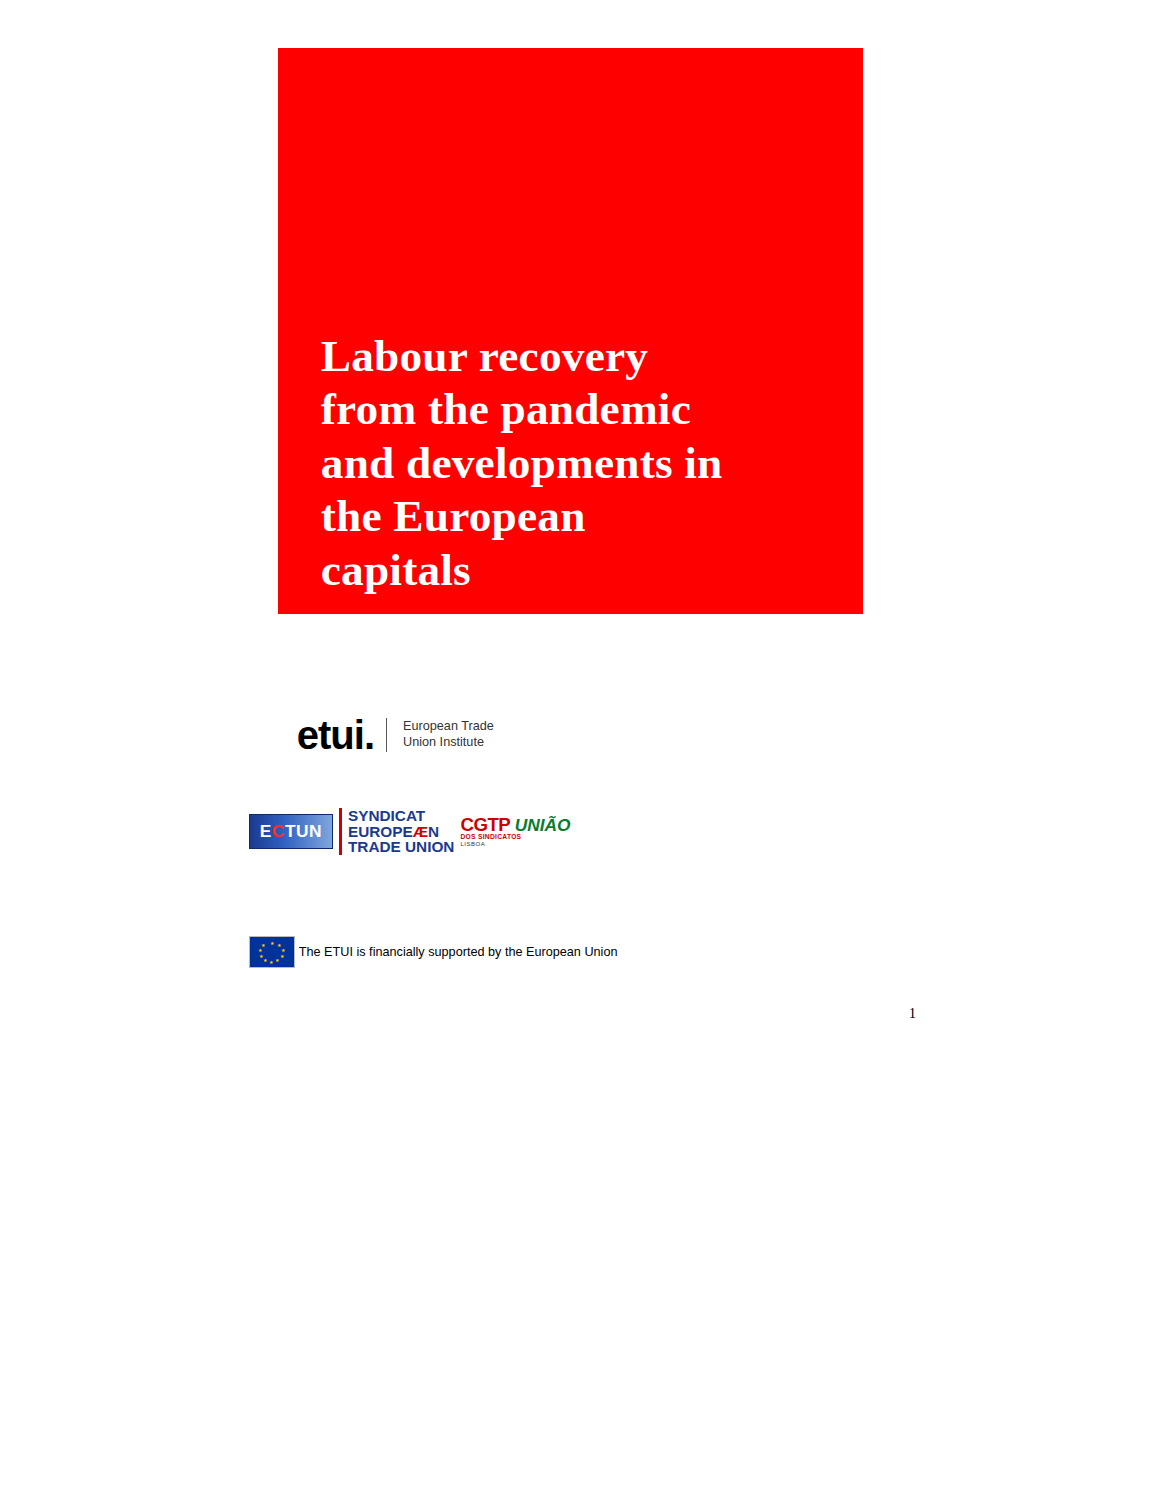Labour recovery from the pandemic and developments in the European capitals
etui. European Trade
Union Institute
ECTUN Syndicat
EuropeÆn
Trade Union CGTP UNIÃO DOS SINDICATOS LISBOA
★ ★ ★ ★ ★ ★ ★ ★ ★ ★
The ETUI is financially supported by the European Union
1